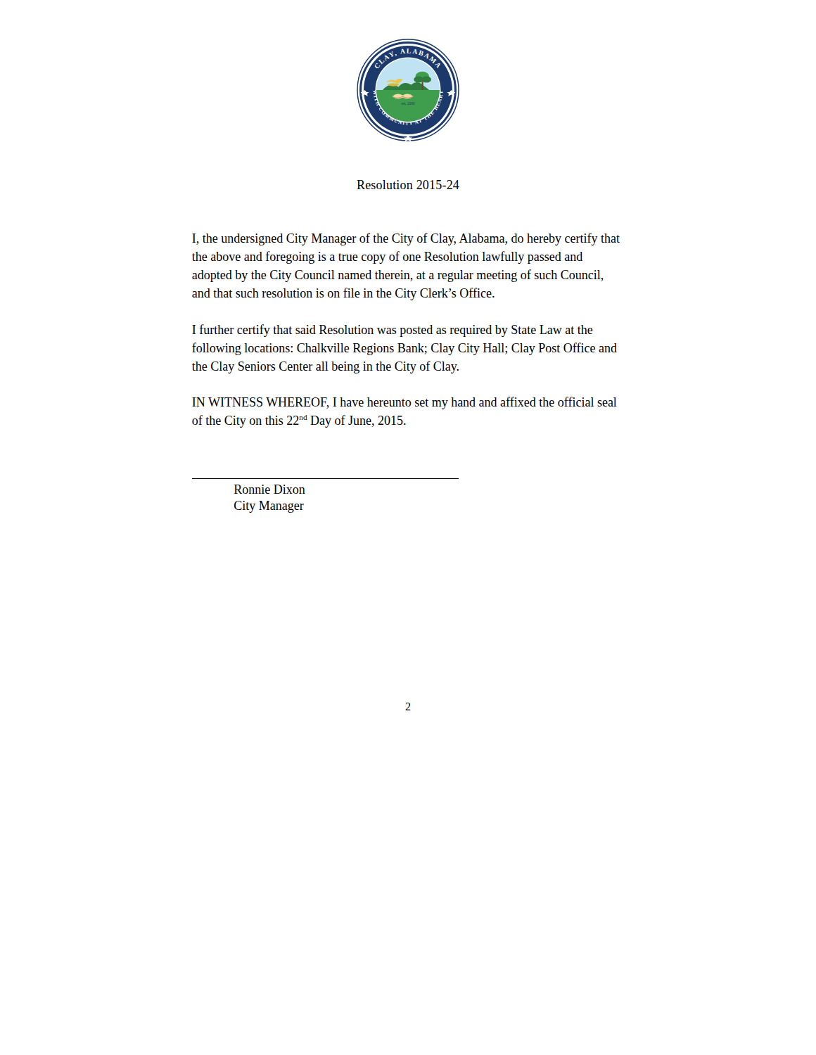CLAY, ALABAMA WITH COMMUNITY AT THE HEART est. 2000
Resolution 2015-24
I, the undersigned City Manager of the City of Clay, Alabama, do hereby certify that the above and foregoing is a true copy of one Resolution lawfully passed and adopted by the City Council named therein, at a regular meeting of such Council, and that such resolution is on file in the City Clerk’s Office.
I further certify that said Resolution was posted as required by State Law at the following locations: Chalkville Regions Bank; Clay City Hall; Clay Post Office and the Clay Seniors Center all being in the City of Clay.
IN WITNESS WHEREOF, I have hereunto set my hand and affixed the official seal of the City on this 22nd Day of June, 2015.
Ronnie Dixon
City Manager
2